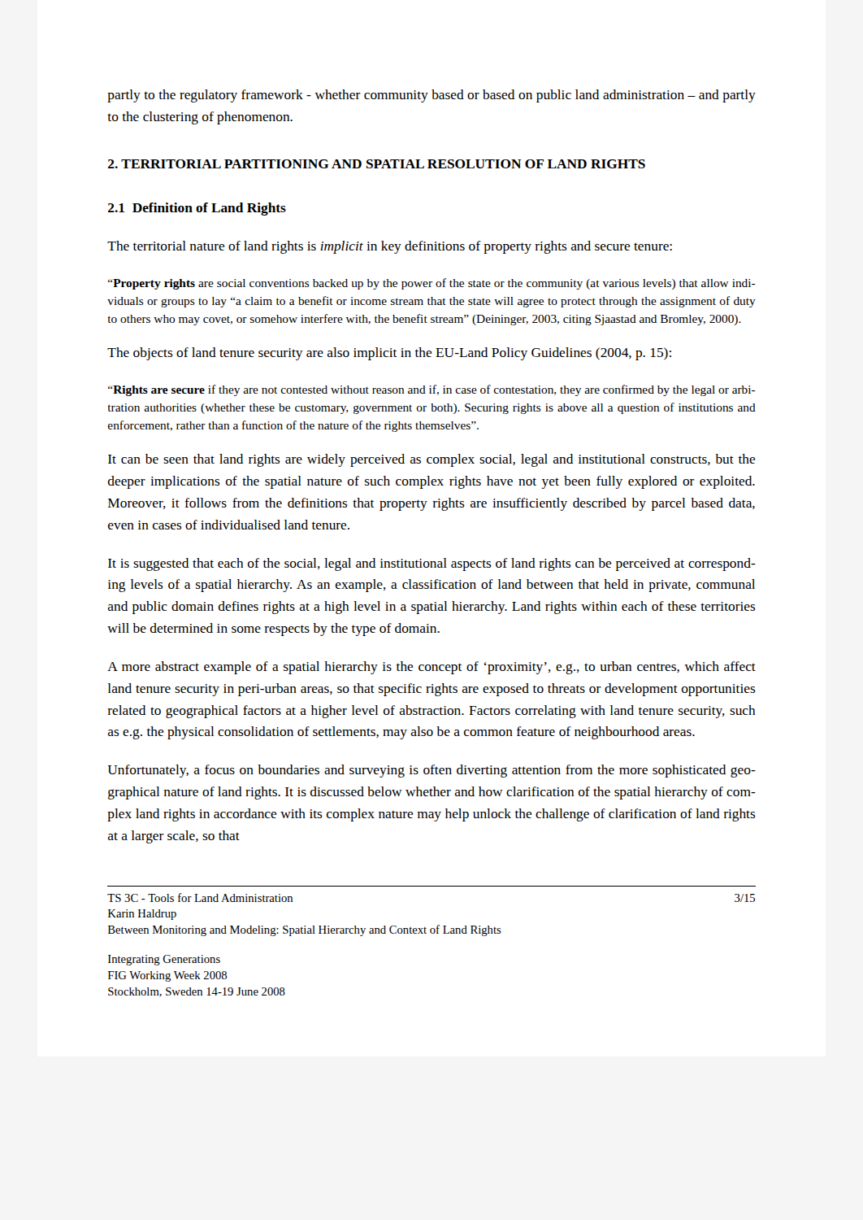partly to the regulatory framework - whether community based or based on public land administration – and partly to the clustering of phenomenon.
2. TERRITORIAL PARTITIONING AND SPATIAL RESOLUTION OF LAND RIGHTS
2.1 Definition of Land Rights
The territorial nature of land rights is implicit in key definitions of property rights and secure tenure:
“Property rights are social conventions backed up by the power of the state or the community (at various levels) that allow individuals or groups to lay “a claim to a benefit or income stream that the state will agree to protect through the assignment of duty to others who may covet, or somehow interfere with, the benefit stream” (Deininger, 2003, citing Sjaastad and Bromley, 2000).
The objects of land tenure security are also implicit in the EU-Land Policy Guidelines (2004, p. 15):
“Rights are secure if they are not contested without reason and if, in case of contestation, they are confirmed by the legal or arbitration authorities (whether these be customary, government or both). Securing rights is above all a question of institutions and enforcement, rather than a function of the nature of the rights themselves”.
It can be seen that land rights are widely perceived as complex social, legal and institutional constructs, but the deeper implications of the spatial nature of such complex rights have not yet been fully explored or exploited. Moreover, it follows from the definitions that property rights are insufficiently described by parcel based data, even in cases of individualised land tenure.
It is suggested that each of the social, legal and institutional aspects of land rights can be perceived at corresponding levels of a spatial hierarchy. As an example, a classification of land between that held in private, communal and public domain defines rights at a high level in a spatial hierarchy. Land rights within each of these territories will be determined in some respects by the type of domain.
A more abstract example of a spatial hierarchy is the concept of ‘proximity’, e.g., to urban centres, which affect land tenure security in peri-urban areas, so that specific rights are exposed to threats or development opportunities related to geographical factors at a higher level of abstraction. Factors correlating with land tenure security, such as e.g. the physical consolidation of settlements, may also be a common feature of neighbourhood areas.
Unfortunately, a focus on boundaries and surveying is often diverting attention from the more sophisticated geographical nature of land rights. It is discussed below whether and how clarification of the spatial hierarchy of complex land rights in accordance with its complex nature may help unlock the challenge of clarification of land rights at a larger scale, so that
TS 3C - Tools for Land Administration 3/15
Karin Haldrup
Between Monitoring and Modeling: Spatial Hierarchy and Context of Land Rights
Integrating Generations
FIG Working Week 2008
Stockholm, Sweden 14-19 June 2008